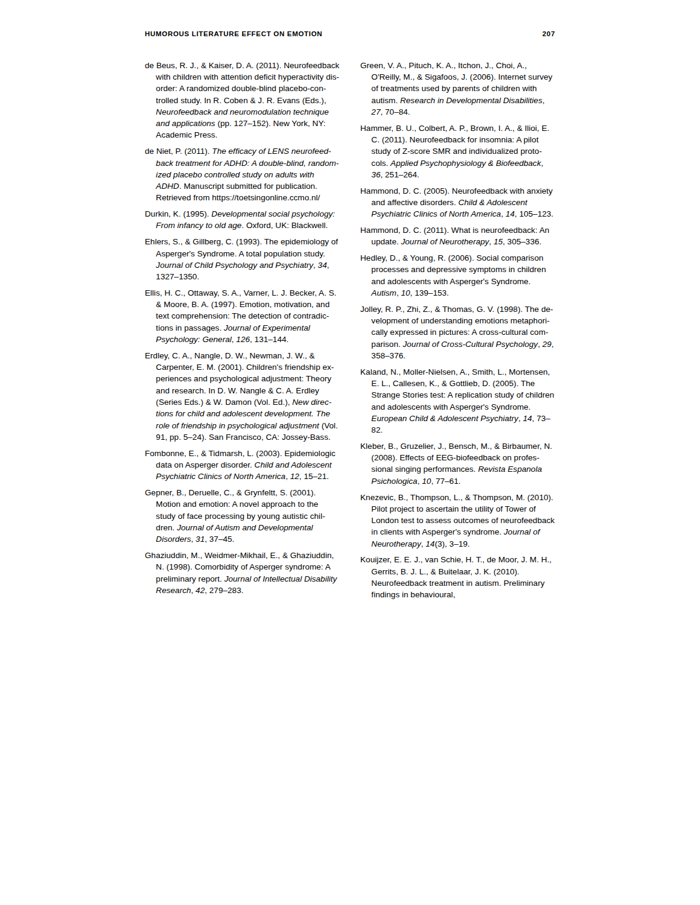Humorous Literature Effect on Emotion 207
de Beus, R. J., & Kaiser, D. A. (2011). Neurofeedback with children with attention deficit hyperactivity disorder: A randomized double-blind placebo-controlled study. In R. Coben & J. R. Evans (Eds.), Neurofeedback and neuromodulation technique and applications (pp. 127–152). New York, NY: Academic Press.
de Niet, P. (2011). The efficacy of LENS neurofeedback treatment for ADHD: A double-blind, randomized placebo controlled study on adults with ADHD. Manuscript submitted for publication. Retrieved from https://toetsingonline.ccmo.nl/
Durkin, K. (1995). Developmental social psychology: From infancy to old age. Oxford, UK: Blackwell.
Ehlers, S., & Gillberg, C. (1993). The epidemiology of Asperger's Syndrome. A total population study. Journal of Child Psychology and Psychiatry, 34, 1327–1350.
Ellis, H. C., Ottaway, S. A., Varner, L. J. Becker, A. S. & Moore, B. A. (1997). Emotion, motivation, and text comprehension: The detection of contradictions in passages. Journal of Experimental Psychology: General, 126, 131–144.
Erdley, C. A., Nangle, D. W., Newman, J. W., & Carpenter, E. M. (2001). Children's friendship experiences and psychological adjustment: Theory and research. In D. W. Nangle & C. A. Erdley (Series Eds.) & W. Damon (Vol. Ed.), New directions for child and adolescent development. The role of friendship in psychological adjustment (Vol. 91, pp. 5–24). San Francisco, CA: Jossey-Bass.
Fombonne, E., & Tidmarsh, L. (2003). Epidemiologic data on Asperger disorder. Child and Adolescent Psychiatric Clinics of North America, 12, 15–21.
Gepner, B., Deruelle, C., & Grynfeltt, S. (2001). Motion and emotion: A novel approach to the study of face processing by young autistic children. Journal of Autism and Developmental Disorders, 31, 37–45.
Ghaziuddin, M., Weidmer-Mikhail, E., & Ghaziuddin, N. (1998). Comorbidity of Asperger syndrome: A preliminary report. Journal of Intellectual Disability Research, 42, 279–283.
Green, V. A., Pituch, K. A., Itchon, J., Choi, A., O'Reilly, M., & Sigafoos, J. (2006). Internet survey of treatments used by parents of children with autism. Research in Developmental Disabilities, 27, 70–84.
Hammer, B. U., Colbert, A. P., Brown, I. A., & Ilioi, E. C. (2011). Neurofeedback for insomnia: A pilot study of Z-score SMR and individualized protocols. Applied Psychophysiology & Biofeedback, 36, 251–264.
Hammond, D. C. (2005). Neurofeedback with anxiety and affective disorders. Child & Adolescent Psychiatric Clinics of North America, 14, 105–123.
Hammond, D. C. (2011). What is neurofeedback: An update. Journal of Neurotherapy, 15, 305–336.
Hedley, D., & Young, R. (2006). Social comparison processes and depressive symptoms in children and adolescents with Asperger's Syndrome. Autism, 10, 139–153.
Jolley, R. P., Zhi, Z., & Thomas, G. V. (1998). The development of understanding emotions metaphorically expressed in pictures: A cross-cultural comparison. Journal of Cross-Cultural Psychology, 29, 358–376.
Kaland, N., Moller-Nielsen, A., Smith, L., Mortensen, E. L., Callesen, K., & Gottlieb, D. (2005). The Strange Stories test: A replication study of children and adolescents with Asperger's Syndrome. European Child & Adolescent Psychiatry, 14, 73–82.
Kleber, B., Gruzelier, J., Bensch, M., & Birbaumer, N. (2008). Effects of EEG-biofeedback on professional singing performances. Revista Espanola Psichologica, 10, 77–61.
Knezevic, B., Thompson, L., & Thompson, M. (2010). Pilot project to ascertain the utility of Tower of London test to assess outcomes of neurofeedback in clients with Asperger's syndrome. Journal of Neurotherapy, 14(3), 3–19.
Kouijzer, E. E. J., van Schie, H. T., de Moor, J. M. H., Gerrits, B. J. L., & Buitelaar, J. K. (2010). Neurofeedback treatment in autism. Preliminary findings in behavioural,